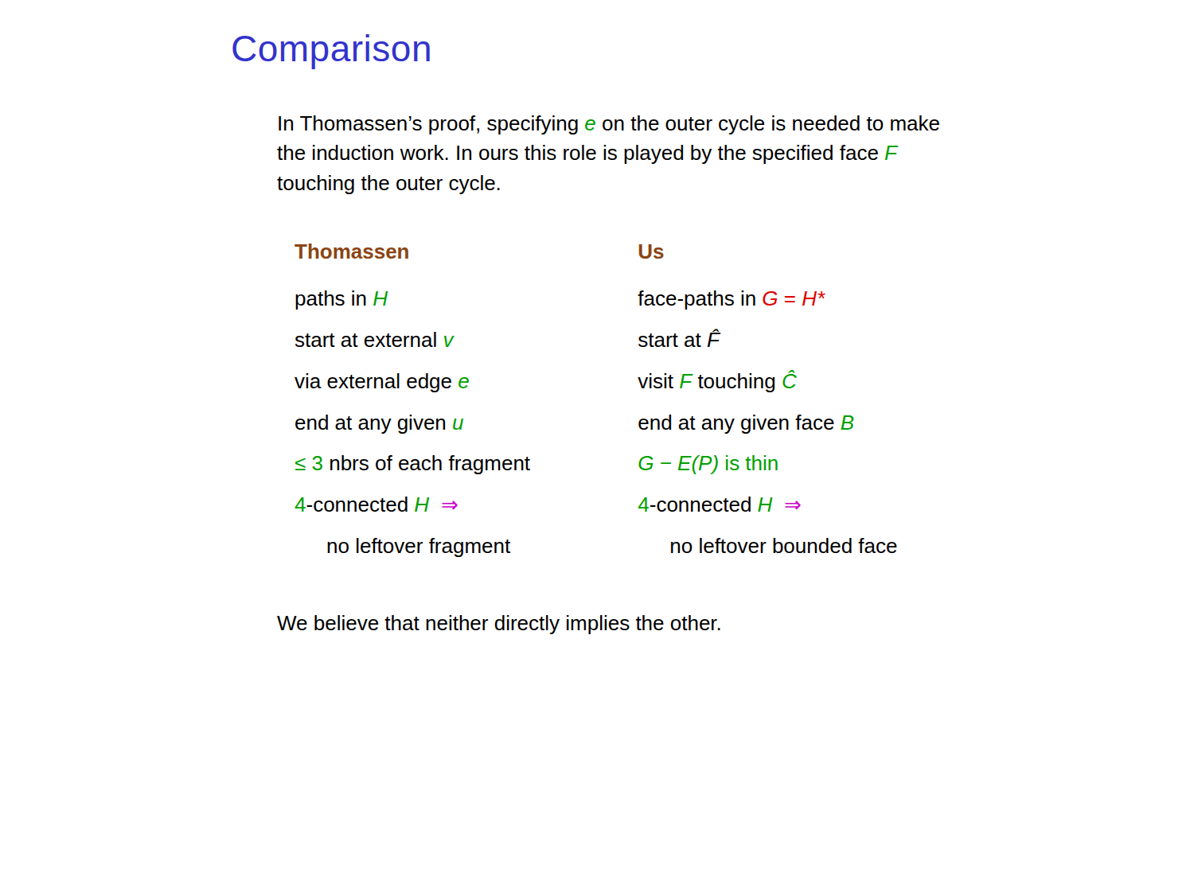Comparison
In Thomassen’s proof, specifying e on the outer cycle is needed to make the induction work. In ours this role is played by the specified face F touching the outer cycle.
| Thomassen | Us |
| paths in H | face-paths in G = H* |
| start at external v | start at F̂ |
| via external edge e | visit F touching Ĉ |
| end at any given u | end at any given face B |
| ≤ 3 nbrs of each fragment | G − E(P) is thin |
| 4 -connected H ⇒ | 4 -connected H ⇒ |
| no leftover fragment | no leftover bounded face |
We believe that neither directly implies the other.